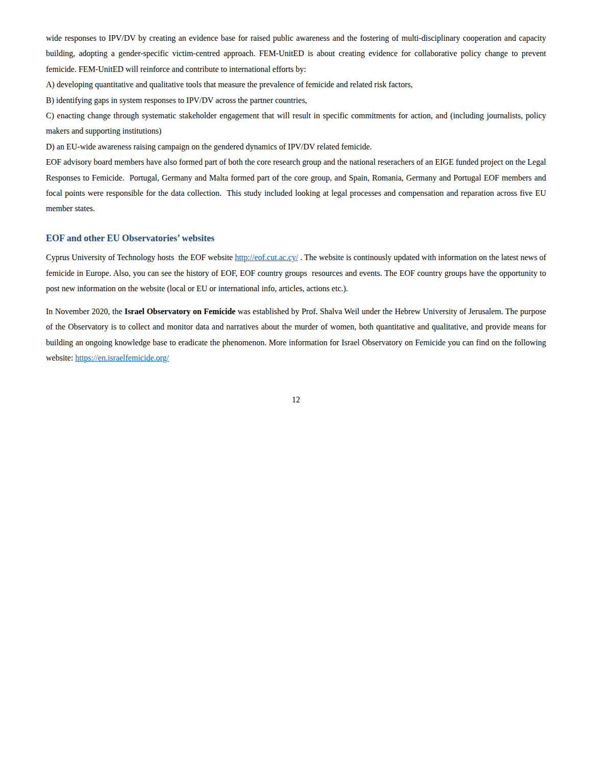wide responses to IPV/DV by creating an evidence base for raised public awareness and the fostering of multi-disciplinary cooperation and capacity building, adopting a gender-specific victim-centred approach. FEM-UnitED is about creating evidence for collaborative policy change to prevent femicide. FEM-UnitED will reinforce and contribute to international efforts by:
A) developing quantitative and qualitative tools that measure the prevalence of femicide and related risk factors,
B) identifying gaps in system responses to IPV/DV across the partner countries,
C) enacting change through systematic stakeholder engagement that will result in specific commitments for action, and (including journalists, policy makers and supporting institutions)
D) an EU-wide awareness raising campaign on the gendered dynamics of IPV/DV related femicide.
EOF advisory board members have also formed part of both the core research group and the national reserachers of an EIGE funded project on the Legal Responses to Femicide. Portugal, Germany and Malta formed part of the core group, and Spain, Romania, Germany and Portugal EOF members and focal points were responsible for the data collection. This study included looking at legal processes and compensation and reparation across five EU member states.
EOF and other EU Observatories’ websites
Cyprus University of Technology hosts the EOF website http://eof.cut.ac.cy/ . The website is continously updated with information on the latest news of femicide in Europe. Also, you can see the history of EOF, EOF country groups resources and events. The EOF country groups have the opportunity to post new information on the website (local or EU or international info, articles, actions etc.).
In November 2020, the Israel Observatory on Femicide was established by Prof. Shalva Weil under the Hebrew University of Jerusalem. The purpose of the Observatory is to collect and monitor data and narratives about the murder of women, both quantitative and qualitative, and provide means for building an ongoing knowledge base to eradicate the phenomenon. More information for Israel Observatory on Femicide you can find on the following website: https://en.israelfemicide.org/
12